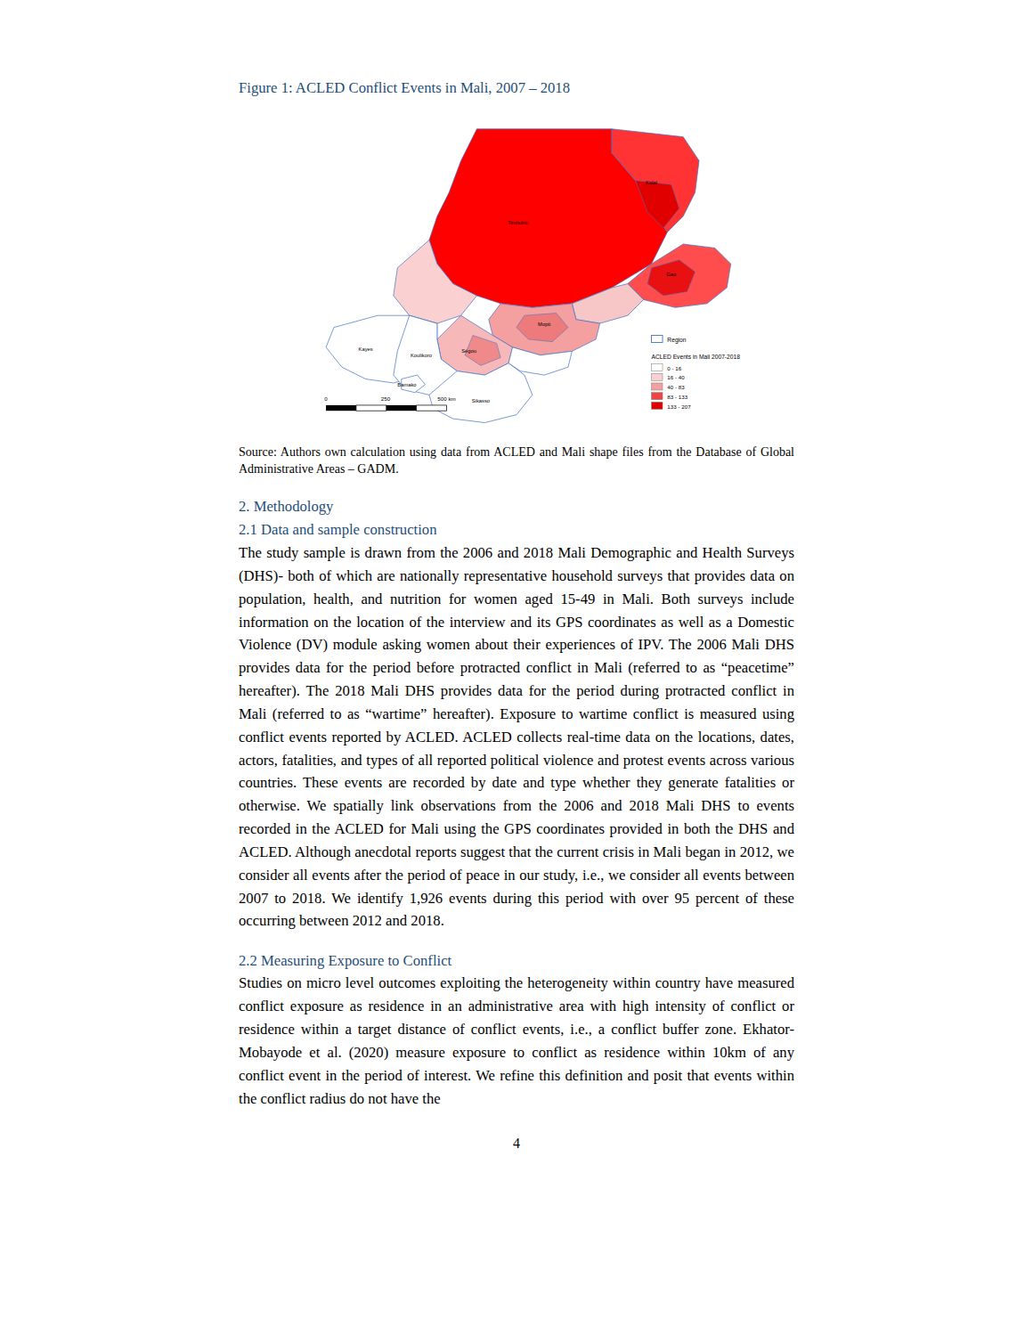Figure 1: ACLED Conflict Events in Mali, 2007 – 2018
Timbuktu Kidal Gao Mopti Kayes Koulikoro Ségou Bamako Sikasso Region ACLED Events in Mali 2007-2018 0 - 16 16 - 40 40 - 83 83 - 133 133 - 207 0 250 500 km
Source: Authors own calculation using data from ACLED and Mali shape files from the Database of Global Administrative Areas – GADM.
2. Methodology
2.1 Data and sample construction
The study sample is drawn from the 2006 and 2018 Mali Demographic and Health Surveys (DHS)- both of which are nationally representative household surveys that provides data on population, health, and nutrition for women aged 15-49 in Mali. Both surveys include information on the location of the interview and its GPS coordinates as well as a Domestic Violence (DV) module asking women about their experiences of IPV. The 2006 Mali DHS provides data for the period before protracted conflict in Mali (referred to as “peacetime” hereafter). The 2018 Mali DHS provides data for the period during protracted conflict in Mali (referred to as “wartime” hereafter). Exposure to wartime conflict is measured using conflict events reported by ACLED. ACLED collects real-time data on the locations, dates, actors, fatalities, and types of all reported political violence and protest events across various countries. These events are recorded by date and type whether they generate fatalities or otherwise. We spatially link observations from the 2006 and 2018 Mali DHS to events recorded in the ACLED for Mali using the GPS coordinates provided in both the DHS and ACLED. Although anecdotal reports suggest that the current crisis in Mali began in 2012, we consider all events after the period of peace in our study, i.e., we consider all events between 2007 to 2018. We identify 1,926 events during this period with over 95 percent of these occurring between 2012 and 2018.
2.2 Measuring Exposure to Conflict
Studies on micro level outcomes exploiting the heterogeneity within country have measured conflict exposure as residence in an administrative area with high intensity of conflict or residence within a target distance of conflict events, i.e., a conflict buffer zone. Ekhator-Mobayode et al. (2020) measure exposure to conflict as residence within 10km of any conflict event in the period of interest. We refine this definition and posit that events within the conflict radius do not have the
4